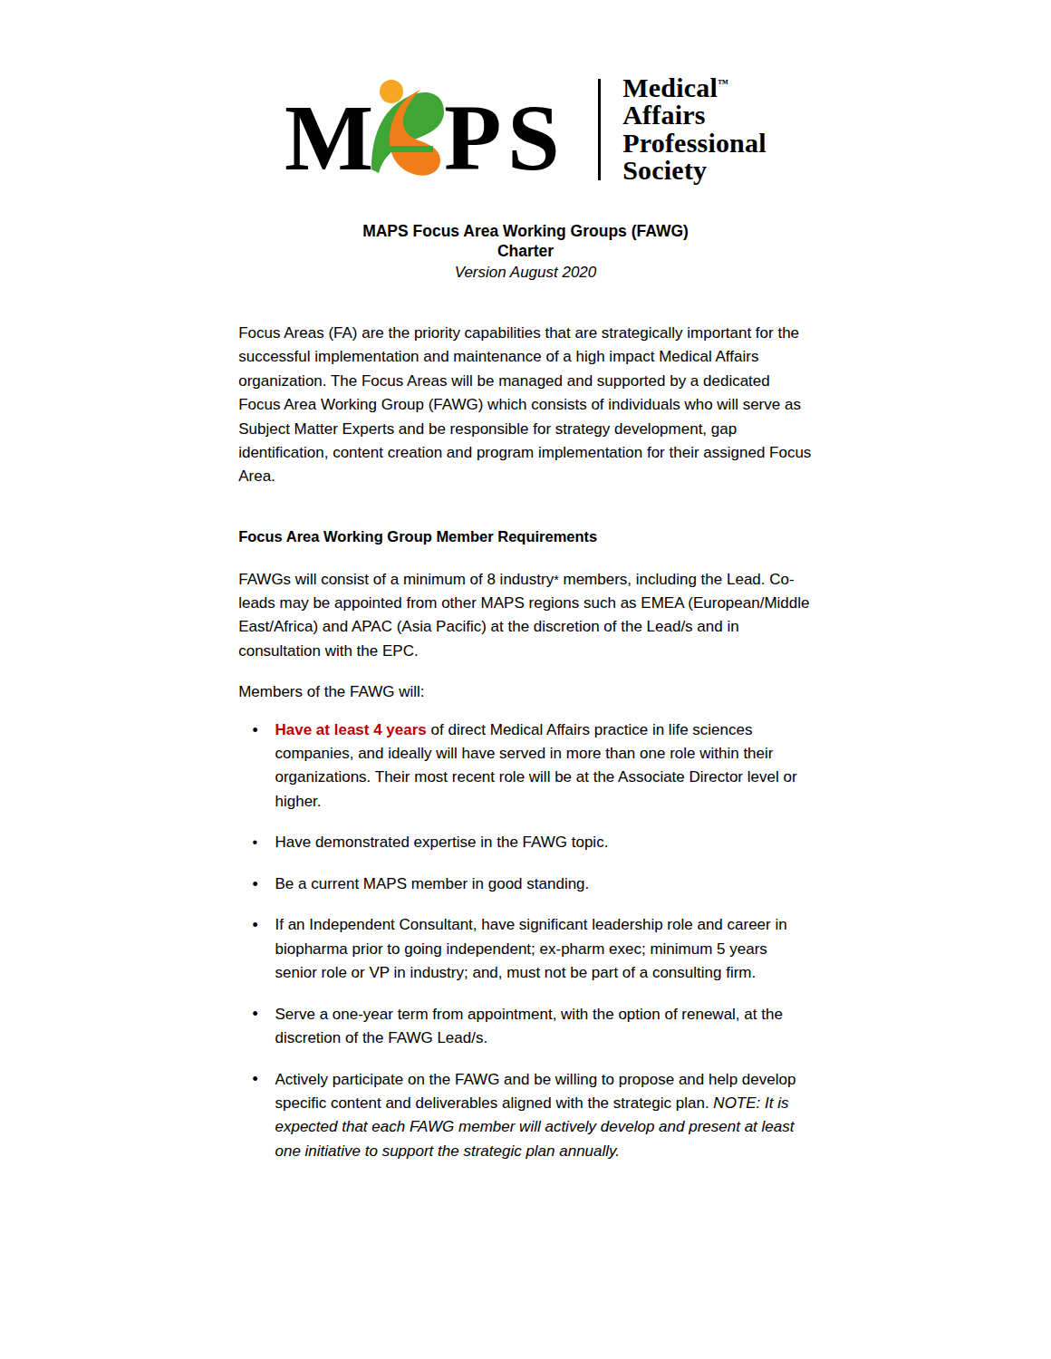M P S
Medical™
Affairs
Professional
Society
MAPS Focus Area Working Groups (FAWG)
Charter
Version August 2020
Focus Areas (FA) are the priority capabilities that are strategically important for the successful implementation and maintenance of a high impact Medical Affairs organization. The Focus Areas will be managed and supported by a dedicated Focus Area Working Group (FAWG) which consists of individuals who will serve as Subject Matter Experts and be responsible for strategy development, gap identification, content creation and program implementation for their assigned Focus Area.
Focus Area Working Group Member Requirements
FAWGs will consist of a minimum of 8 industry* members, including the Lead. Co-leads may be appointed from other MAPS regions such as EMEA (European/Middle East/Africa) and APAC (Asia Pacific) at the discretion of the Lead/s and in consultation with the EPC.
Members of the FAWG will:
Have at least 4 years of direct Medical Affairs practice in life sciences companies, and ideally will have served in more than one role within their organizations. Their most recent role will be at the Associate Director level or higher.
Have demonstrated expertise in the FAWG topic.
Be a current MAPS member in good standing.
If an Independent Consultant, have significant leadership role and career in biopharma prior to going independent; ex-pharm exec; minimum 5 years senior role or VP in industry; and, must not be part of a consulting firm.
Serve a one-year term from appointment, with the option of renewal, at the discretion of the FAWG Lead/s.
Actively participate on the FAWG and be willing to propose and help develop specific content and deliverables aligned with the strategic plan. NOTE: It is expected that each FAWG member will actively develop and present at least one initiative to support the strategic plan annually.